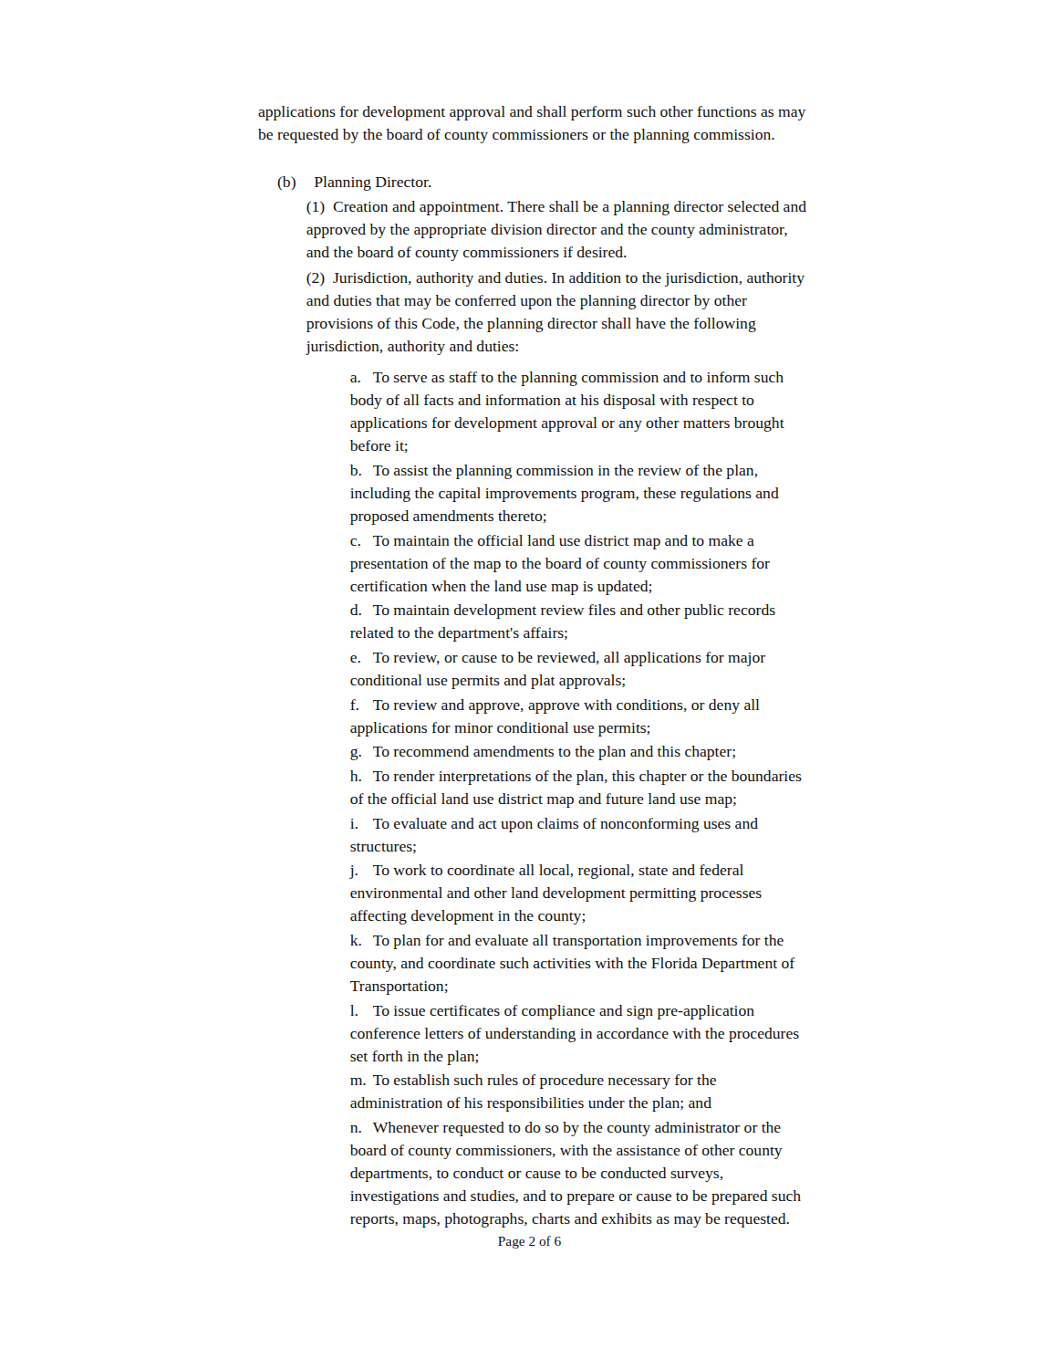applications for development approval and shall perform such other functions as may be requested by the board of county commissioners or the planning commission.
(b) Planning Director.
(1) Creation and appointment. There shall be a planning director selected and approved by the appropriate division director and the county administrator, and the board of county commissioners if desired.
(2) Jurisdiction, authority and duties. In addition to the jurisdiction, authority and duties that may be conferred upon the planning director by other provisions of this Code, the planning director shall have the following jurisdiction, authority and duties:
a. To serve as staff to the planning commission and to inform such body of all facts and information at his disposal with respect to applications for development approval or any other matters brought before it;
b. To assist the planning commission in the review of the plan, including the capital improvements program, these regulations and proposed amendments thereto;
c. To maintain the official land use district map and to make a presentation of the map to the board of county commissioners for certification when the land use map is updated;
d. To maintain development review files and other public records related to the department's affairs;
e. To review, or cause to be reviewed, all applications for major conditional use permits and plat approvals;
f. To review and approve, approve with conditions, or deny all applications for minor conditional use permits;
g. To recommend amendments to the plan and this chapter;
h. To render interpretations of the plan, this chapter or the boundaries of the official land use district map and future land use map;
i. To evaluate and act upon claims of nonconforming uses and structures;
j. To work to coordinate all local, regional, state and federal environmental and other land development permitting processes affecting development in the county;
k. To plan for and evaluate all transportation improvements for the county, and coordinate such activities with the Florida Department of Transportation;
l. To issue certificates of compliance and sign pre-application conference letters of understanding in accordance with the procedures set forth in the plan;
m. To establish such rules of procedure necessary for the administration of his responsibilities under the plan; and
n. Whenever requested to do so by the county administrator or the board of county commissioners, with the assistance of other county departments, to conduct or cause to be conducted surveys, investigations and studies, and to prepare or cause to be prepared such reports, maps, photographs, charts and exhibits as may be requested.
Page 2 of 6